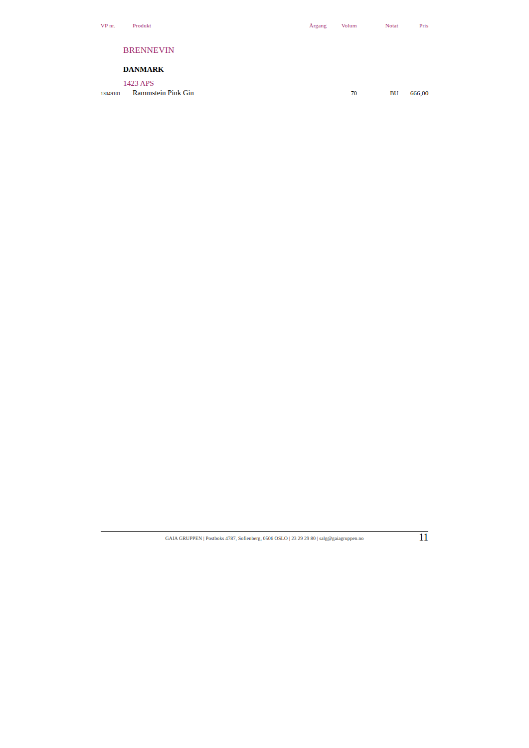VP nr.
Produkt
Årgang
Volum
Notat
Pris
BRENNEVIN
DANMARK
1423 APS
13049101
Rammstein Pink Gin
70
BU
666,00
GAIA GRUPPEN | Postboks 4787, Sofienberg, 0506 OSLO | 23 29 29 80 | salg@gaiagruppen.no
11